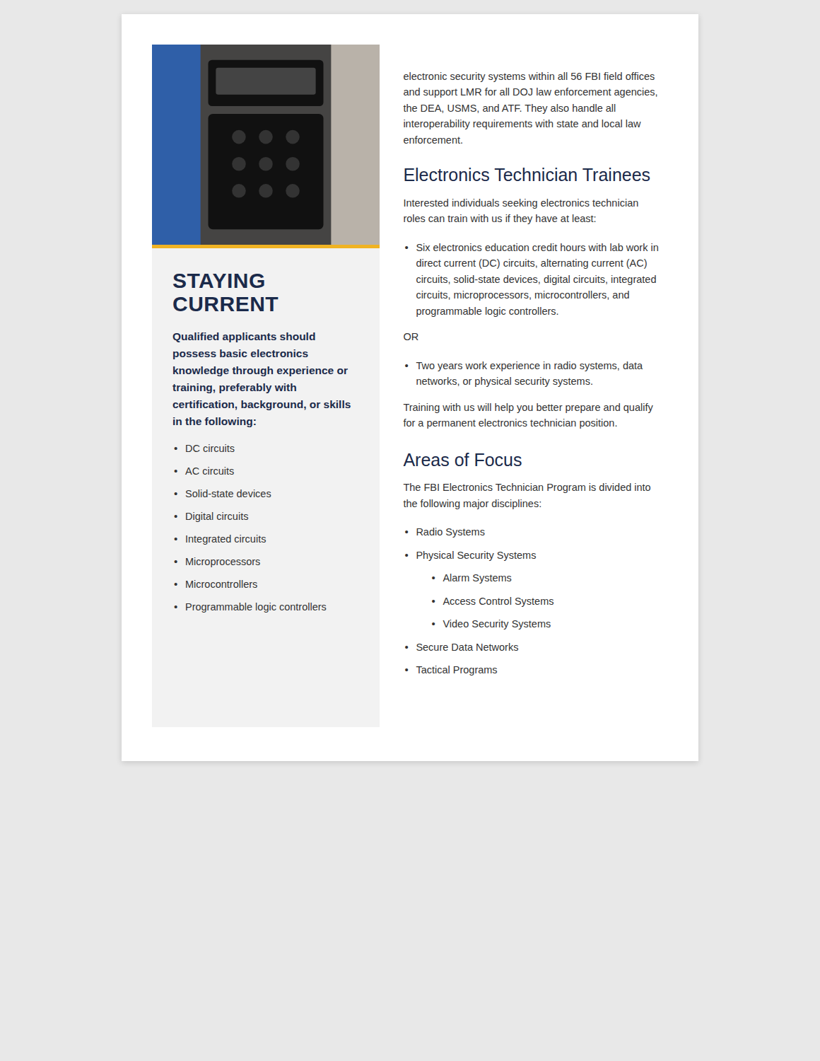STAYING CURRENT
Qualified applicants should possess basic electronics knowledge through experience or training, preferably with certification, background, or skills in the following:
DC circuits
AC circuits
Solid-state devices
Digital circuits
Integrated circuits
Microprocessors
Microcontrollers
Programmable logic controllers
electronic security systems within all 56 FBI field offices and support LMR for all DOJ law enforcement agencies, the DEA, USMS, and ATF. They also handle all interoperability requirements with state and local law enforcement.
Electronics Technician Trainees
Interested individuals seeking electronics technician roles can train with us if they have at least:
Six electronics education credit hours with lab work in direct current (DC) circuits, alternating current (AC) circuits, solid-state devices, digital circuits, integrated circuits, microprocessors, microcontrollers, and programmable logic controllers.
OR
Two years work experience in radio systems, data networks, or physical security systems.
Training with us will help you better prepare and qualify for a permanent electronics technician position.
Areas of Focus
The FBI Electronics Technician Program is divided into the following major disciplines:
Radio Systems
Physical Security Systems
Alarm Systems
Access Control Systems
Video Security Systems
Secure Data Networks
Tactical Programs